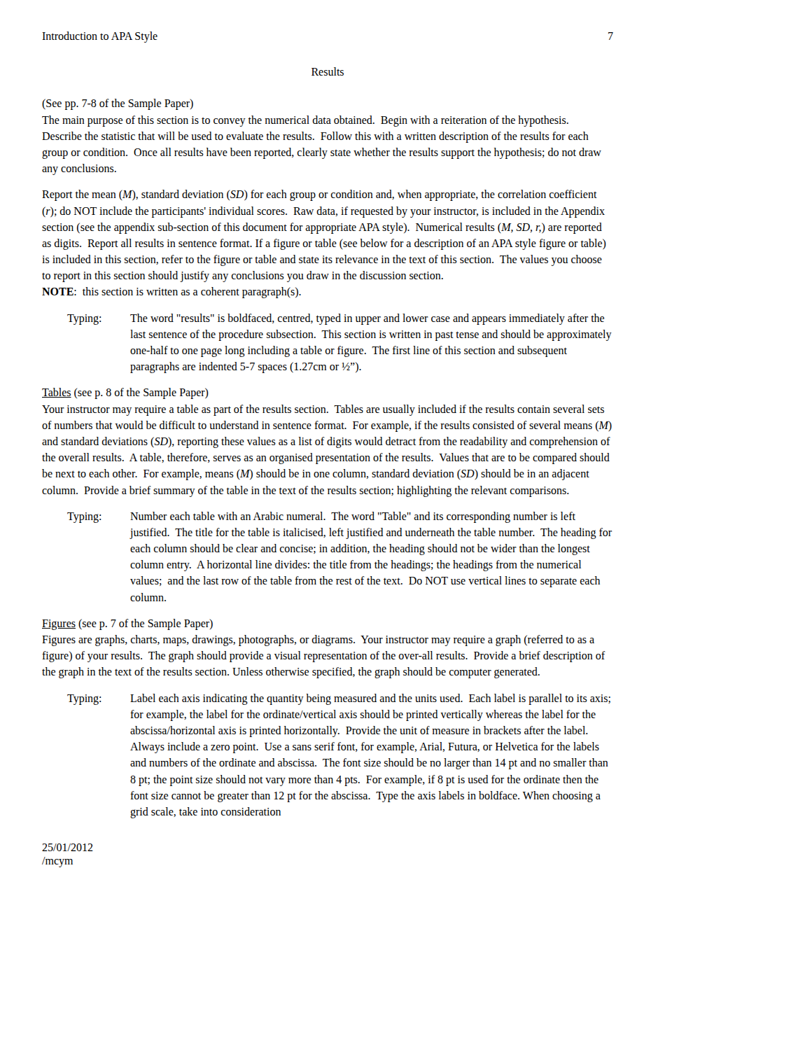Introduction to APA Style 7
Results
(See pp. 7-8 of the Sample Paper)
The main purpose of this section is to convey the numerical data obtained. Begin with a reiteration of the hypothesis. Describe the statistic that will be used to evaluate the results. Follow this with a written description of the results for each group or condition. Once all results have been reported, clearly state whether the results support the hypothesis; do not draw any conclusions.
Report the mean (M), standard deviation (SD) for each group or condition and, when appropriate, the correlation coefficient (r); do NOT include the participants' individual scores. Raw data, if requested by your instructor, is included in the Appendix section (see the appendix sub-section of this document for appropriate APA style). Numerical results (M, SD, r,) are reported as digits. Report all results in sentence format. If a figure or table (see below for a description of an APA style figure or table) is included in this section, refer to the figure or table and state its relevance in the text of this section. The values you choose to report in this section should justify any conclusions you draw in the discussion section.
NOTE: this section is written as a coherent paragraph(s).
Typing:
The word "results" is boldfaced, centred, typed in upper and lower case and appears immediately after the last sentence of the procedure subsection. This section is written in past tense and should be approximately one-half to one page long including a table or figure. The first line of this section and subsequent paragraphs are indented 5-7 spaces (1.27cm or ½”).
Tables (see p. 8 of the Sample Paper)
Your instructor may require a table as part of the results section. Tables are usually included if the results contain several sets of numbers that would be difficult to understand in sentence format. For example, if the results consisted of several means (M) and standard deviations (SD), reporting these values as a list of digits would detract from the readability and comprehension of the overall results. A table, therefore, serves as an organised presentation of the results. Values that are to be compared should be next to each other. For example, means (M) should be in one column, standard deviation (SD) should be in an adjacent column. Provide a brief summary of the table in the text of the results section; highlighting the relevant comparisons.
Typing:
Number each table with an Arabic numeral. The word "Table" and its corresponding number is left justified. The title for the table is italicised, left justified and underneath the table number. The heading for each column should be clear and concise; in addition, the heading should not be wider than the longest column entry. A horizontal line divides: the title from the headings; the headings from the numerical values; and the last row of the table from the rest of the text. Do NOT use vertical lines to separate each column.
Figures (see p. 7 of the Sample Paper)
Figures are graphs, charts, maps, drawings, photographs, or diagrams. Your instructor may require a graph (referred to as a figure) of your results. The graph should provide a visual representation of the over-all results. Provide a brief description of the graph in the text of the results section. Unless otherwise specified, the graph should be computer generated.
Typing:
Label each axis indicating the quantity being measured and the units used. Each label is parallel to its axis; for example, the label for the ordinate/vertical axis should be printed vertically whereas the label for the abscissa/horizontal axis is printed horizontally. Provide the unit of measure in brackets after the label. Always include a zero point. Use a sans serif font, for example, Arial, Futura, or Helvetica for the labels and numbers of the ordinate and abscissa. The font size should be no larger than 14 pt and no smaller than 8 pt; the point size should not vary more than 4 pts. For example, if 8 pt is used for the ordinate then the font size cannot be greater than 12 pt for the abscissa. Type the axis labels in boldface. When choosing a grid scale, take into consideration
25/01/2012
/mcym